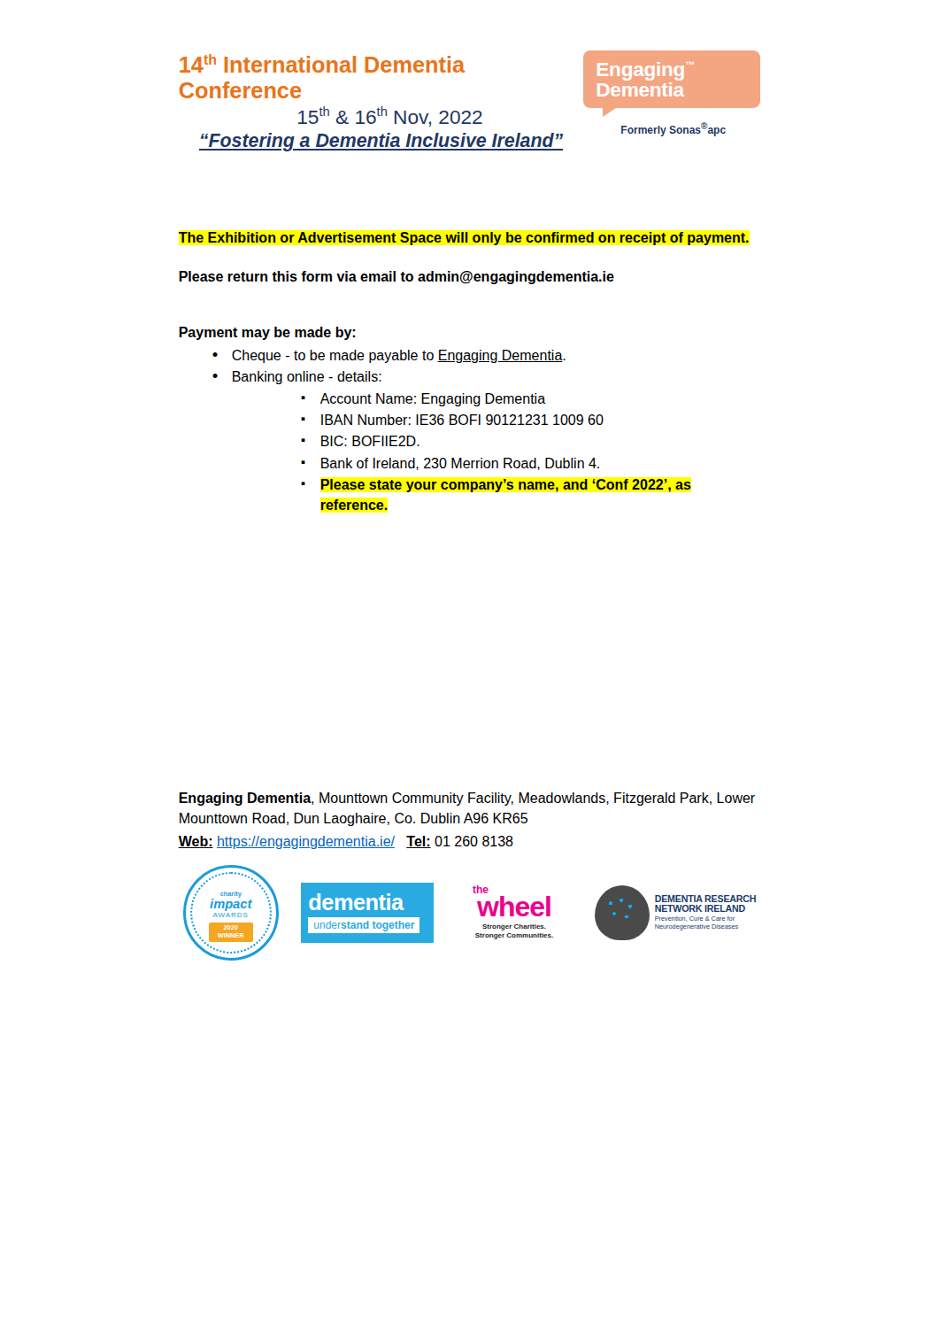14th International Dementia Conference
15th & 16th Nov, 2022
“Fostering a Dementia Inclusive Ireland”
Engaging™
Dementia
Formerly Sonas®apc
The Exhibition or Advertisement Space will only be confirmed on receipt of payment.
Please return this form via email to admin@engagingdementia.ie
Payment may be made by:
Cheque - to be made payable to Engaging Dementia.
Banking online - details:
Account Name: Engaging Dementia
IBAN Number: IE36 BOFI 90121231 1009 60
BIC: BOFIIE2D.
Bank of Ireland, 230 Merrion Road, Dublin 4.
Please state your company’s name, and ‘Conf 2022’, as reference.
Engaging Dementia, Mounttown Community Facility, Meadowlands, Fitzgerald Park, Lower Mounttown Road, Dun Laoghaire, Co. Dublin A96 KR65
Web: https://engagingdementia.ie/ Tel: 01 260 8138
charity
impact
AWARDS
2020
WINNER
dementia
understand together
the
wheel
Stronger Charities.
Stronger Communities.
DEMENTIA RESEARCH
NETWORK IRELAND
Prevention, Cure & Care for
Neurodegenerative Diseases